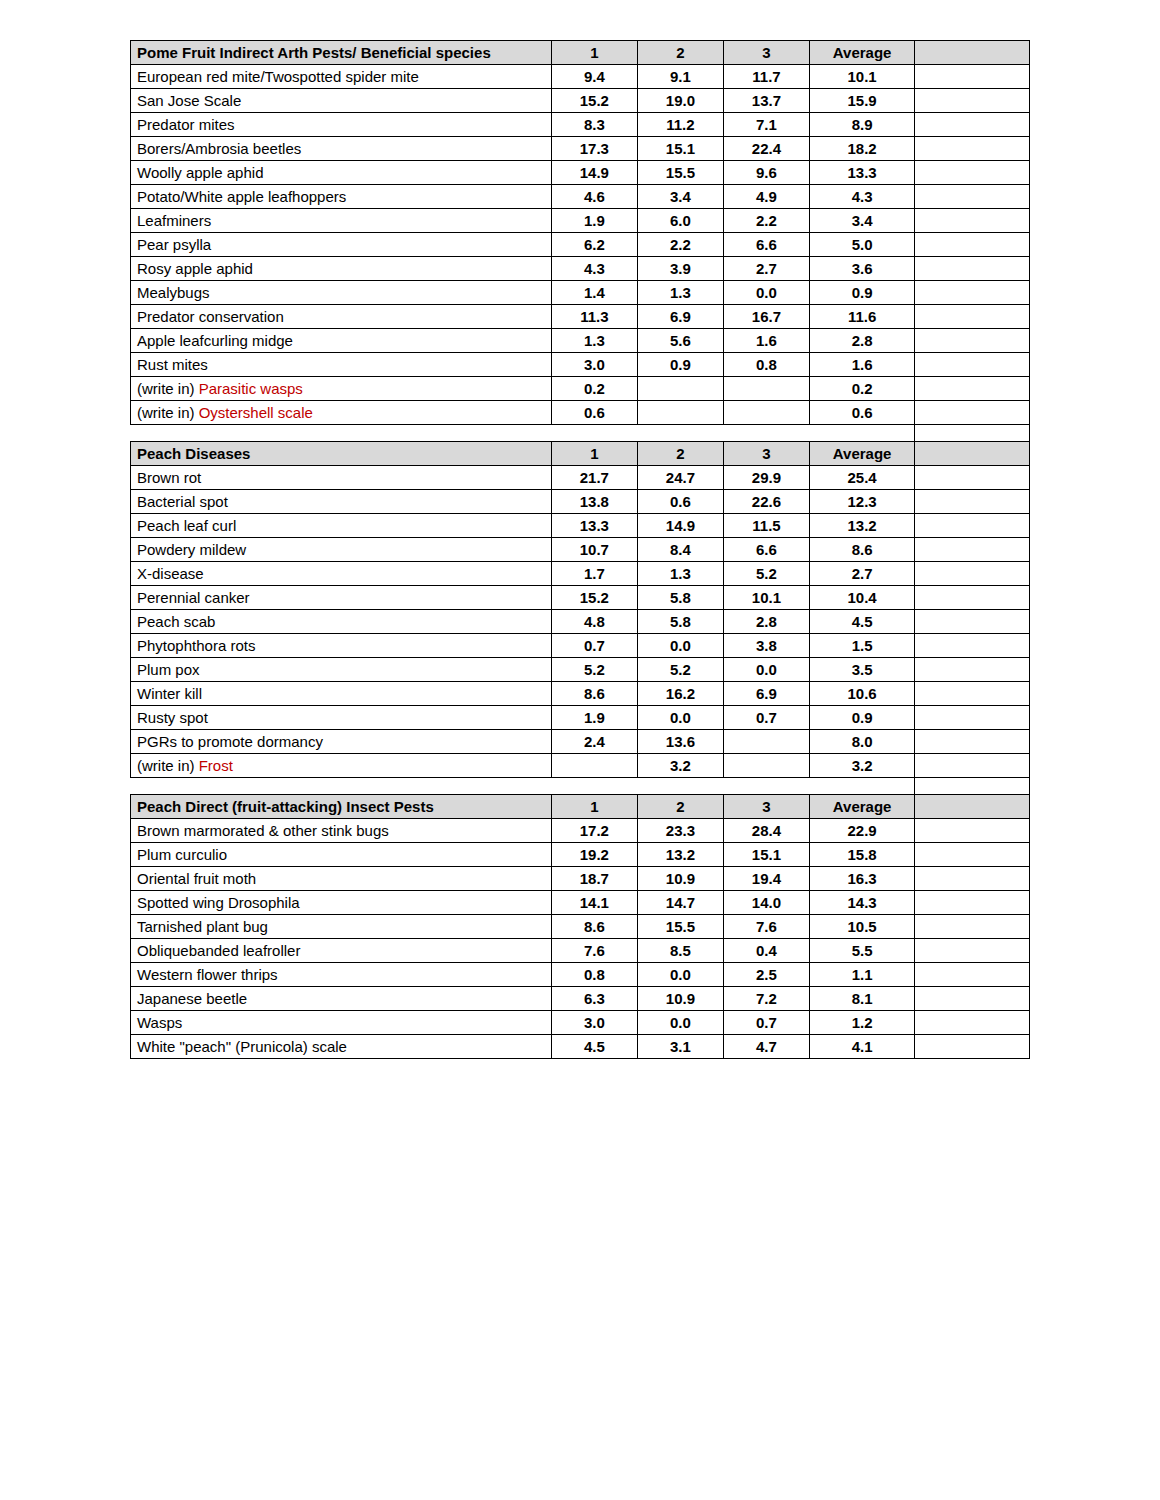| Pome Fruit Indirect Arth Pests/ Beneficial species | 1 | 2 | 3 | Average | |
| European red mite/Twospotted spider mite | 9.4 | 9.1 | 11.7 | 10.1 | |
| San Jose Scale | 15.2 | 19.0 | 13.7 | 15.9 | |
| Predator mites | 8.3 | 11.2 | 7.1 | 8.9 | |
| Borers/Ambrosia beetles | 17.3 | 15.1 | 22.4 | 18.2 | |
| Woolly apple aphid | 14.9 | 15.5 | 9.6 | 13.3 | |
| Potato/White apple leafhoppers | 4.6 | 3.4 | 4.9 | 4.3 | |
| Leafminers | 1.9 | 6.0 | 2.2 | 3.4 | |
| Pear psylla | 6.2 | 2.2 | 6.6 | 5.0 | |
| Rosy apple aphid | 4.3 | 3.9 | 2.7 | 3.6 | |
| Mealybugs | 1.4 | 1.3 | 0.0 | 0.9 | |
| Predator conservation | 11.3 | 6.9 | 16.7 | 11.6 | |
| Apple leafcurling midge | 1.3 | 5.6 | 1.6 | 2.8 | |
| Rust mites | 3.0 | 0.9 | 0.8 | 1.6 | |
| (write in) Parasitic wasps | 0.2 | | | 0.2 | |
| (write in) Oystershell scale | 0.6 | | | 0.6 | |
| Peach Diseases | 1 | 2 | 3 | Average | |
| Brown rot | 21.7 | 24.7 | 29.9 | 25.4 | |
| Bacterial spot | 13.8 | 0.6 | 22.6 | 12.3 | |
| Peach leaf curl | 13.3 | 14.9 | 11.5 | 13.2 | |
| Powdery mildew | 10.7 | 8.4 | 6.6 | 8.6 | |
| X-disease | 1.7 | 1.3 | 5.2 | 2.7 | |
| Perennial canker | 15.2 | 5.8 | 10.1 | 10.4 | |
| Peach scab | 4.8 | 5.8 | 2.8 | 4.5 | |
| Phytophthora rots | 0.7 | 0.0 | 3.8 | 1.5 | |
| Plum pox | 5.2 | 5.2 | 0.0 | 3.5 | |
| Winter kill | 8.6 | 16.2 | 6.9 | 10.6 | |
| Rusty spot | 1.9 | 0.0 | 0.7 | 0.9 | |
| PGRs to promote dormancy | 2.4 | 13.6 | | 8.0 | |
| (write in) Frost | | 3.2 | | 3.2 | |
| Peach Direct (fruit-attacking) Insect Pests | 1 | 2 | 3 | Average | |
| Brown marmorated & other stink bugs | 17.2 | 23.3 | 28.4 | 22.9 | |
| Plum curculio | 19.2 | 13.2 | 15.1 | 15.8 | |
| Oriental fruit moth | 18.7 | 10.9 | 19.4 | 16.3 | |
| Spotted wing Drosophila | 14.1 | 14.7 | 14.0 | 14.3 | |
| Tarnished plant bug | 8.6 | 15.5 | 7.6 | 10.5 | |
| Obliquebanded leafroller | 7.6 | 8.5 | 0.4 | 5.5 | |
| Western flower thrips | 0.8 | 0.0 | 2.5 | 1.1 | |
| Japanese beetle | 6.3 | 10.9 | 7.2 | 8.1 | |
| Wasps | 3.0 | 0.0 | 0.7 | 1.2 | |
| White "peach" (Prunicola) scale | 4.5 | 3.1 | 4.7 | 4.1 | |